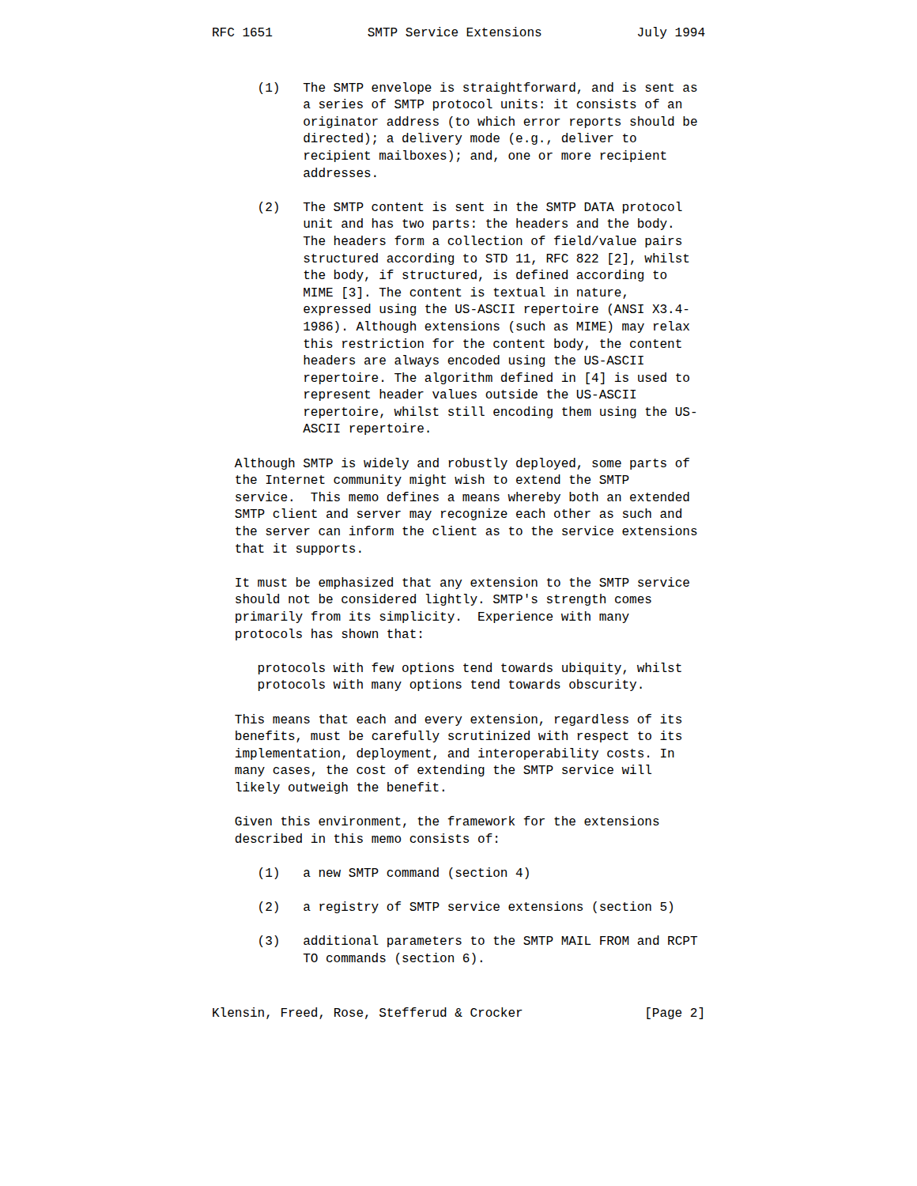RFC 1651 SMTP Service Extensions July 1994
(1) The SMTP envelope is straightforward, and is sent as a series of SMTP protocol units: it consists of an originator address (to which error reports should be directed); a delivery mode (e.g., deliver to recipient mailboxes); and, one or more recipient addresses.
(2) The SMTP content is sent in the SMTP DATA protocol unit and has two parts: the headers and the body. The headers form a collection of field/value pairs structured according to STD 11, RFC 822 [2], whilst the body, if structured, is defined according to MIME [3]. The content is textual in nature, expressed using the US-ASCII repertoire (ANSI X3.4-1986). Although extensions (such as MIME) may relax this restriction for the content body, the content headers are always encoded using the US-ASCII repertoire. The algorithm defined in [4] is used to represent header values outside the US-ASCII repertoire, whilst still encoding them using the US-ASCII repertoire.
Although SMTP is widely and robustly deployed, some parts of the Internet community might wish to extend the SMTP service. This memo defines a means whereby both an extended SMTP client and server may recognize each other as such and the server can inform the client as to the service extensions that it supports.
It must be emphasized that any extension to the SMTP service should not be considered lightly. SMTP's strength comes primarily from its simplicity. Experience with many protocols has shown that:
protocols with few options tend towards ubiquity, whilst
protocols with many options tend towards obscurity.
This means that each and every extension, regardless of its benefits, must be carefully scrutinized with respect to its implementation, deployment, and interoperability costs. In many cases, the cost of extending the SMTP service will likely outweigh the benefit.
Given this environment, the framework for the extensions described in this memo consists of:
(1) a new SMTP command (section 4)
(2) a registry of SMTP service extensions (section 5)
(3) additional parameters to the SMTP MAIL FROM and RCPT TO commands (section 6).
Klensin, Freed, Rose, Stefferud & Crocker [Page 2]